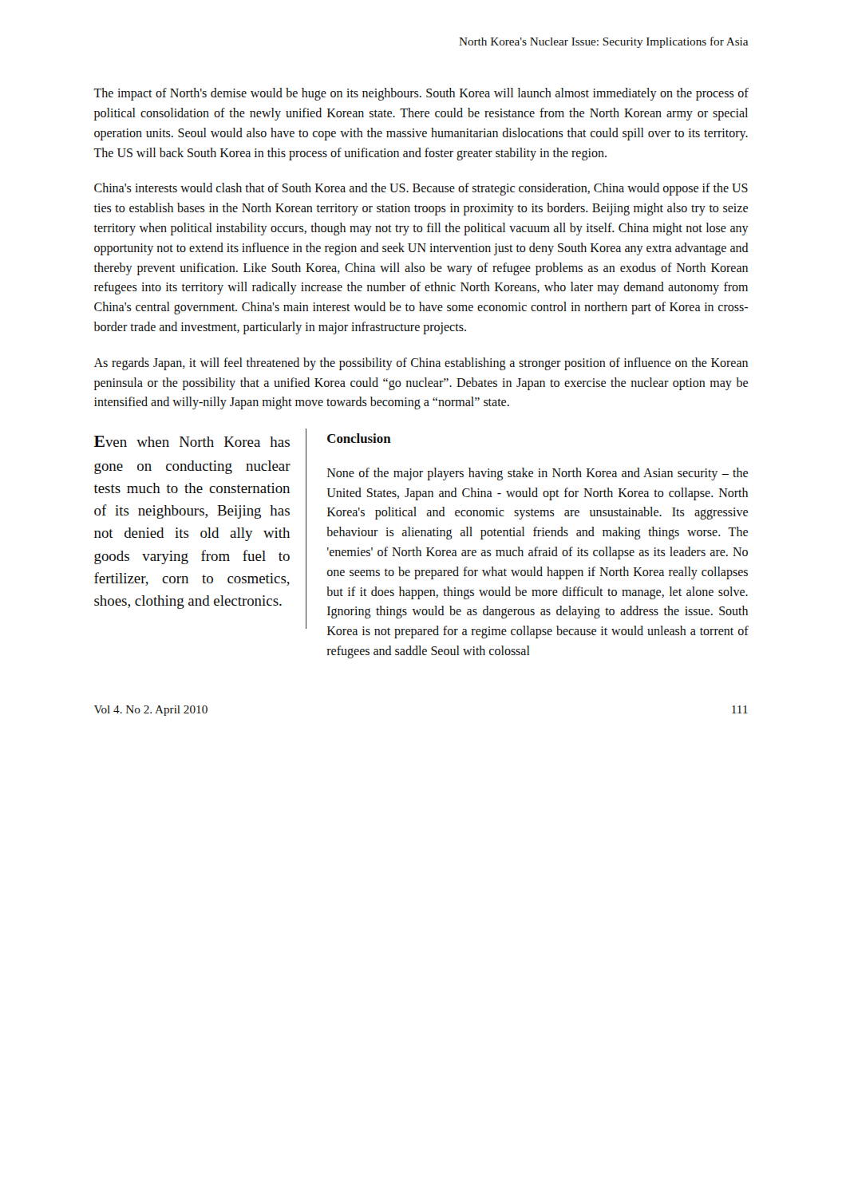North Korea's Nuclear Issue: Security Implications for Asia
The impact of North's demise would be huge on its neighbours. South Korea will launch almost immediately on the process of political consolidation of the newly unified Korean state. There could be resistance from the North Korean army or special operation units. Seoul would also have to cope with the massive humanitarian dislocations that could spill over to its territory. The US will back South Korea in this process of unification and foster greater stability in the region.
China's interests would clash that of South Korea and the US. Because of strategic consideration, China would oppose if the US ties to establish bases in the North Korean territory or station troops in proximity to its borders. Beijing might also try to seize territory when political instability occurs, though may not try to fill the political vacuum all by itself. China might not lose any opportunity not to extend its influence in the region and seek UN intervention just to deny South Korea any extra advantage and thereby prevent unification. Like South Korea, China will also be wary of refugee problems as an exodus of North Korean refugees into its territory will radically increase the number of ethnic North Koreans, who later may demand autonomy from China's central government. China's main interest would be to have some economic control in northern part of Korea in cross-border trade and investment, particularly in major infrastructure projects.
As regards Japan, it will feel threatened by the possibility of China establishing a stronger position of influence on the Korean peninsula or the possibility that a unified Korea could “go nuclear”. Debates in Japan to exercise the nuclear option may be intensified and willy-nilly Japan might move towards becoming a “normal” state.
Even when North Korea has gone on conducting nuclear tests much to the consternation of its neighbours, Beijing has not denied its old ally with goods varying from fuel to fertilizer, corn to cosmetics, shoes, clothing and electronics.
Conclusion
None of the major players having stake in North Korea and Asian security – the United States, Japan and China - would opt for North Korea to collapse. North Korea's political and economic systems are unsustainable. Its aggressive behaviour is alienating all potential friends and making things worse. The 'enemies' of North Korea are as much afraid of its collapse as its leaders are. No one seems to be prepared for what would happen if North Korea really collapses but if it does happen, things would be more difficult to manage, let alone solve. Ignoring things would be as dangerous as delaying to address the issue. South Korea is not prepared for a regime collapse because it would unleash a torrent of refugees and saddle Seoul with colossal
Vol 4. No 2. April 2010 111